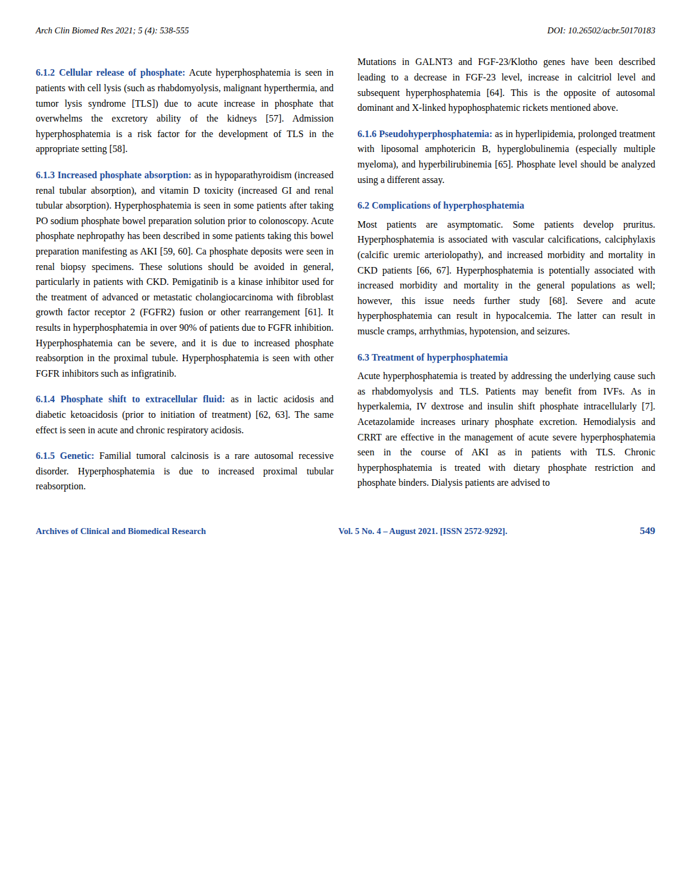Arch Clin Biomed Res 2021; 5 (4): 538-555 DOI: 10.26502/acbr.50170183
6.1.2 Cellular release of phosphate:
Acute hyperphosphatemia is seen in patients with cell lysis (such as rhabdomyolysis, malignant hyperthermia, and tumor lysis syndrome [TLS]) due to acute increase in phosphate that overwhelms the excretory ability of the kidneys [57]. Admission hyperphosphatemia is a risk factor for the development of TLS in the appropriate setting [58].
6.1.3 Increased phosphate absorption:
as in hypoparathyroidism (increased renal tubular absorption), and vitamin D toxicity (increased GI and renal tubular absorption). Hyperphosphatemia is seen in some patients after taking PO sodium phosphate bowel preparation solution prior to colonoscopy. Acute phosphate nephropathy has been described in some patients taking this bowel preparation manifesting as AKI [59, 60]. Ca phosphate deposits were seen in renal biopsy specimens. These solutions should be avoided in general, particularly in patients with CKD. Pemigatinib is a kinase inhibitor used for the treatment of advanced or metastatic cholangiocarcinoma with fibroblast growth factor receptor 2 (FGFR2) fusion or other rearrangement [61]. It results in hyperphosphatemia in over 90% of patients due to FGFR inhibition. Hyperphosphatemia can be severe, and it is due to increased phosphate reabsorption in the proximal tubule. Hyperphosphatemia is seen with other FGFR inhibitors such as infigratinib.
6.1.4 Phosphate shift to extracellular fluid:
as in lactic acidosis and diabetic ketoacidosis (prior to initiation of treatment) [62, 63]. The same effect is seen in acute and chronic respiratory acidosis.
6.1.5 Genetic:
Familial tumoral calcinosis is a rare autosomal recessive disorder. Hyperphosphatemia is due to increased proximal tubular reabsorption.
Mutations in GALNT3 and FGF-23/Klotho genes have been described leading to a decrease in FGF-23 level, increase in calcitriol level and subsequent hyperphosphatemia [64]. This is the opposite of autosomal dominant and X-linked hypophosphatemic rickets mentioned above.
6.1.6 Pseudohyperphosphatemia:
as in hyperlipidemia, prolonged treatment with liposomal amphotericin B, hyperglobulinemia (especially multiple myeloma), and hyperbilirubinemia [65]. Phosphate level should be analyzed using a different assay.
6.2 Complications of hyperphosphatemia
Most patients are asymptomatic. Some patients develop pruritus. Hyperphosphatemia is associated with vascular calcifications, calciphylaxis (calcific uremic arteriolopathy), and increased morbidity and mortality in CKD patients [66, 67]. Hyperphosphatemia is potentially associated with increased morbidity and mortality in the general populations as well; however, this issue needs further study [68]. Severe and acute hyperphosphatemia can result in hypocalcemia. The latter can result in muscle cramps, arrhythmias, hypotension, and seizures.
6.3 Treatment of hyperphosphatemia
Acute hyperphosphatemia is treated by addressing the underlying cause such as rhabdomyolysis and TLS. Patients may benefit from IVFs. As in hyperkalemia, IV dextrose and insulin shift phosphate intracellularly [7]. Acetazolamide increases urinary phosphate excretion. Hemodialysis and CRRT are effective in the management of acute severe hyperphosphatemia seen in the course of AKI as in patients with TLS. Chronic hyperphosphatemia is treated with dietary phosphate restriction and phosphate binders. Dialysis patients are advised to
Archives of Clinical and Biomedical Research Vol. 5 No. 4 – August 2021. [ISSN 2572-9292]. 549